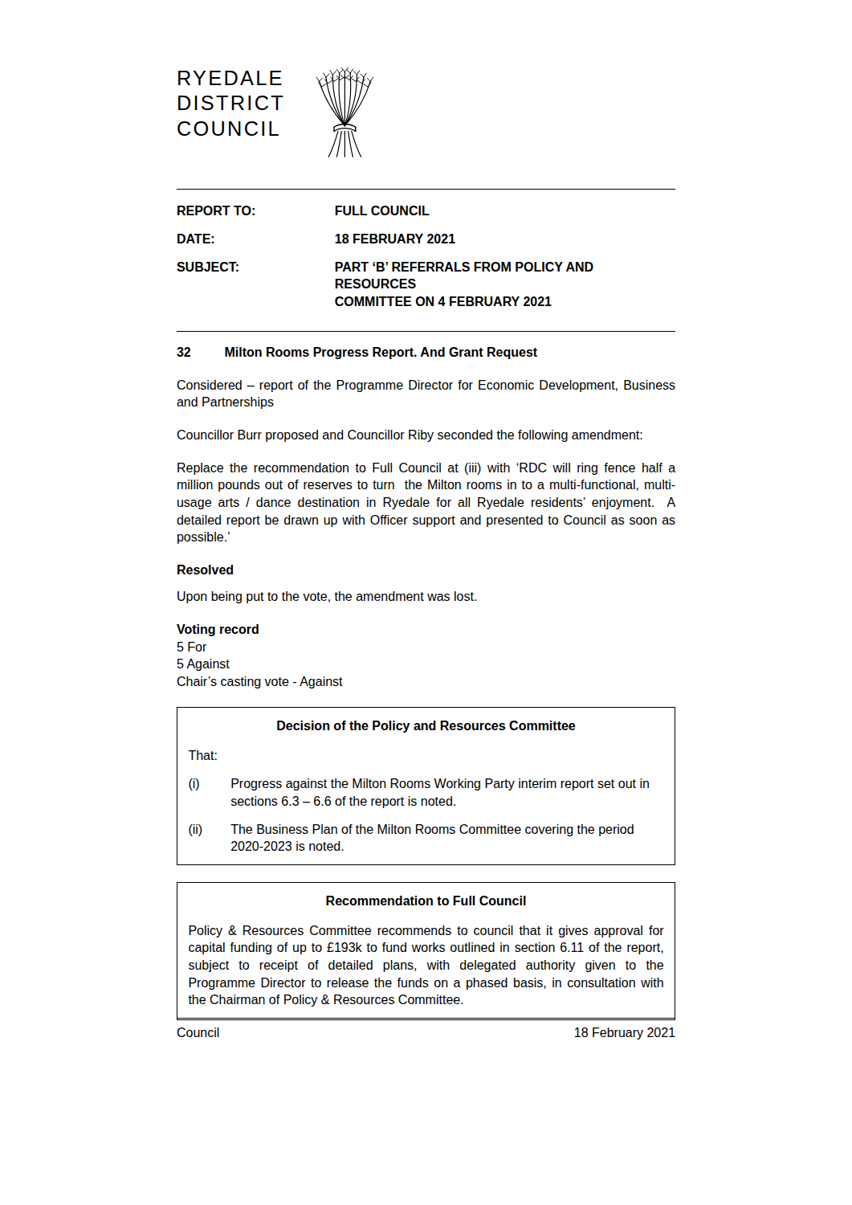RYEDALE
DISTRICT
COUNCIL
| REPORT TO: | FULL COUNCIL |
| DATE: | 18 FEBRUARY 2021 |
| SUBJECT: | PART ‘B’ REFERRALS FROM POLICY AND RESOURCES COMMITTEE ON 4 FEBRUARY 2021 |
32 Milton Rooms Progress Report. And Grant Request
Considered – report of the Programme Director for Economic Development, Business and Partnerships
Councillor Burr proposed and Councillor Riby seconded the following amendment:
Replace the recommendation to Full Council at (iii) with ‘RDC will ring fence half a million pounds out of reserves to turn the Milton rooms in to a multi-functional, multi-usage arts / dance destination in Ryedale for all Ryedale residents’ enjoyment. A detailed report be drawn up with Officer support and presented to Council as soon as possible.’
Resolved
Upon being put to the vote, the amendment was lost.
Voting record
5 For
5 Against
Chair’s casting vote - Against
Decision of the Policy and Resources Committee
That:
| (i) | Progress against the Milton Rooms Working Party interim report set out in sections 6.3 – 6.6 of the report is noted. |
| (ii) | The Business Plan of the Milton Rooms Committee covering the period 2020-2023 is noted. |
Recommendation to Full Council
Policy & Resources Committee recommends to council that it gives approval for capital funding of up to £193k to fund works outlined in section 6.11 of the report, subject to receipt of detailed plans, with delegated authority given to the Programme Director to release the funds on a phased basis, in consultation with the Chairman of Policy & Resources Committee.
Council 18 February 2021